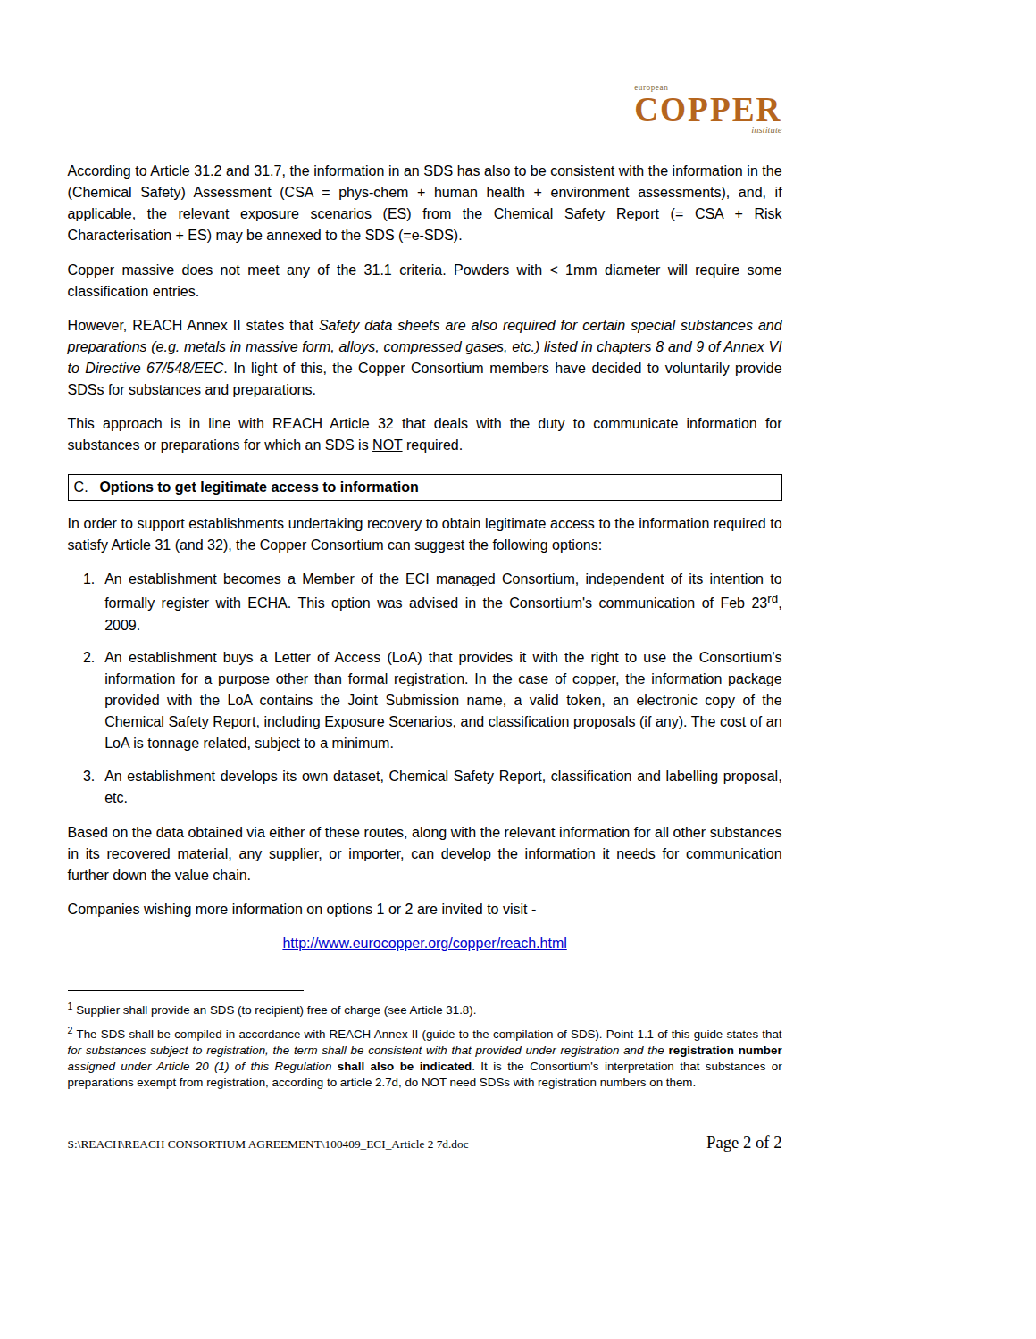european
COPPER
institute
According to Article 31.2 and 31.7, the information in an SDS has also to be consistent with the information in the (Chemical Safety) Assessment (CSA = phys-chem + human health + environment assessments), and, if applicable, the relevant exposure scenarios (ES) from the Chemical Safety Report (= CSA + Risk Characterisation + ES) may be annexed to the SDS (=e-SDS).
Copper massive does not meet any of the 31.1 criteria. Powders with < 1mm diameter will require some classification entries.
However, REACH Annex II states that Safety data sheets are also required for certain special substances and preparations (e.g. metals in massive form, alloys, compressed gases, etc.) listed in chapters 8 and 9 of Annex VI to Directive 67/548/EEC. In light of this, the Copper Consortium members have decided to voluntarily provide SDSs for substances and preparations.
This approach is in line with REACH Article 32 that deals with the duty to communicate information for substances or preparations for which an SDS is NOT required.
C. Options to get legitimate access to information
In order to support establishments undertaking recovery to obtain legitimate access to the information required to satisfy Article 31 (and 32), the Copper Consortium can suggest the following options:
An establishment becomes a Member of the ECI managed Consortium, independent of its intention to formally register with ECHA. This option was advised in the Consortium's communication of Feb 23rd, 2009.
An establishment buys a Letter of Access (LoA) that provides it with the right to use the Consortium's information for a purpose other than formal registration. In the case of copper, the information package provided with the LoA contains the Joint Submission name, a valid token, an electronic copy of the Chemical Safety Report, including Exposure Scenarios, and classification proposals (if any). The cost of an LoA is tonnage related, subject to a minimum.
An establishment develops its own dataset, Chemical Safety Report, classification and labelling proposal, etc.
Based on the data obtained via either of these routes, along with the relevant information for all other substances in its recovered material, any supplier, or importer, can develop the information it needs for communication further down the value chain.
Companies wishing more information on options 1 or 2 are invited to visit -
http://www.eurocopper.org/copper/reach.html
1 Supplier shall provide an SDS (to recipient) free of charge (see Article 31.8).
2 The SDS shall be compiled in accordance with REACH Annex II (guide to the compilation of SDS). Point 1.1 of this guide states that for substances subject to registration, the term shall be consistent with that provided under registration and the registration number assigned under Article 20 (1) of this Regulation shall also be indicated. It is the Consortium's interpretation that substances or preparations exempt from registration, according to article 2.7d, do NOT need SDSs with registration numbers on them.
S:\REACH\REACH CONSORTIUM AGREEMENT\100409_ECI_Article 2 7d.doc Page 2 of 2